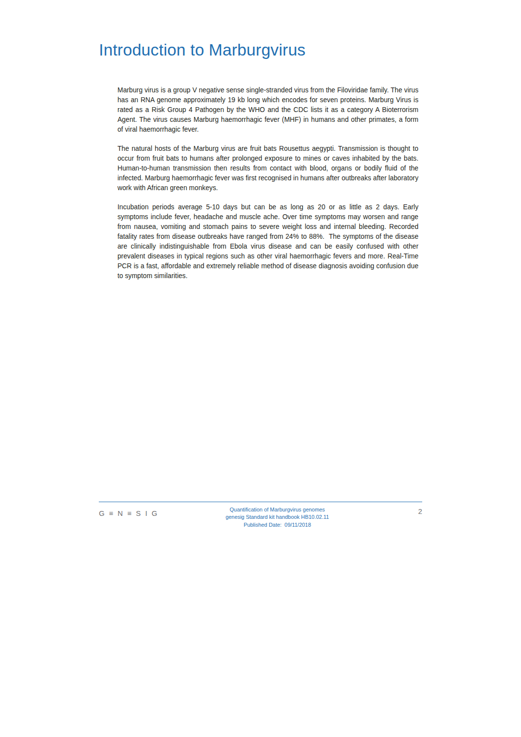Introduction to Marburgvirus
Marburg virus is a group V negative sense single-stranded virus from the Filoviridae family. The virus has an RNA genome approximately 19 kb long which encodes for seven proteins. Marburg Virus is rated as a Risk Group 4 Pathogen by the WHO and the CDC lists it as a category A Bioterrorism Agent. The virus causes Marburg haemorrhagic fever (MHF) in humans and other primates, a form of viral haemorrhagic fever.
The natural hosts of the Marburg virus are fruit bats Rousettus aegypti. Transmission is thought to occur from fruit bats to humans after prolonged exposure to mines or caves inhabited by the bats. Human-to-human transmission then results from contact with blood, organs or bodily fluid of the infected. Marburg haemorrhagic fever was first recognised in humans after outbreaks after laboratory work with African green monkeys.
Incubation periods average 5-10 days but can be as long as 20 or as little as 2 days. Early symptoms include fever, headache and muscle ache. Over time symptoms may worsen and range from nausea, vomiting and stomach pains to severe weight loss and internal bleeding. Recorded fatality rates from disease outbreaks have ranged from 24% to 88%. The symptoms of the disease are clinically indistinguishable from Ebola virus disease and can be easily confused with other prevalent diseases in typical regions such as other viral haemorrhagic fevers and more. Real-Time PCR is a fast, affordable and extremely reliable method of disease diagnosis avoiding confusion due to symptom similarities.
G ≡ N ≡ S I G
Quantification of Marburgvirus genomes
genesig Standard kit handbook HB10.02.11
Published Date: 09/11/2018
2